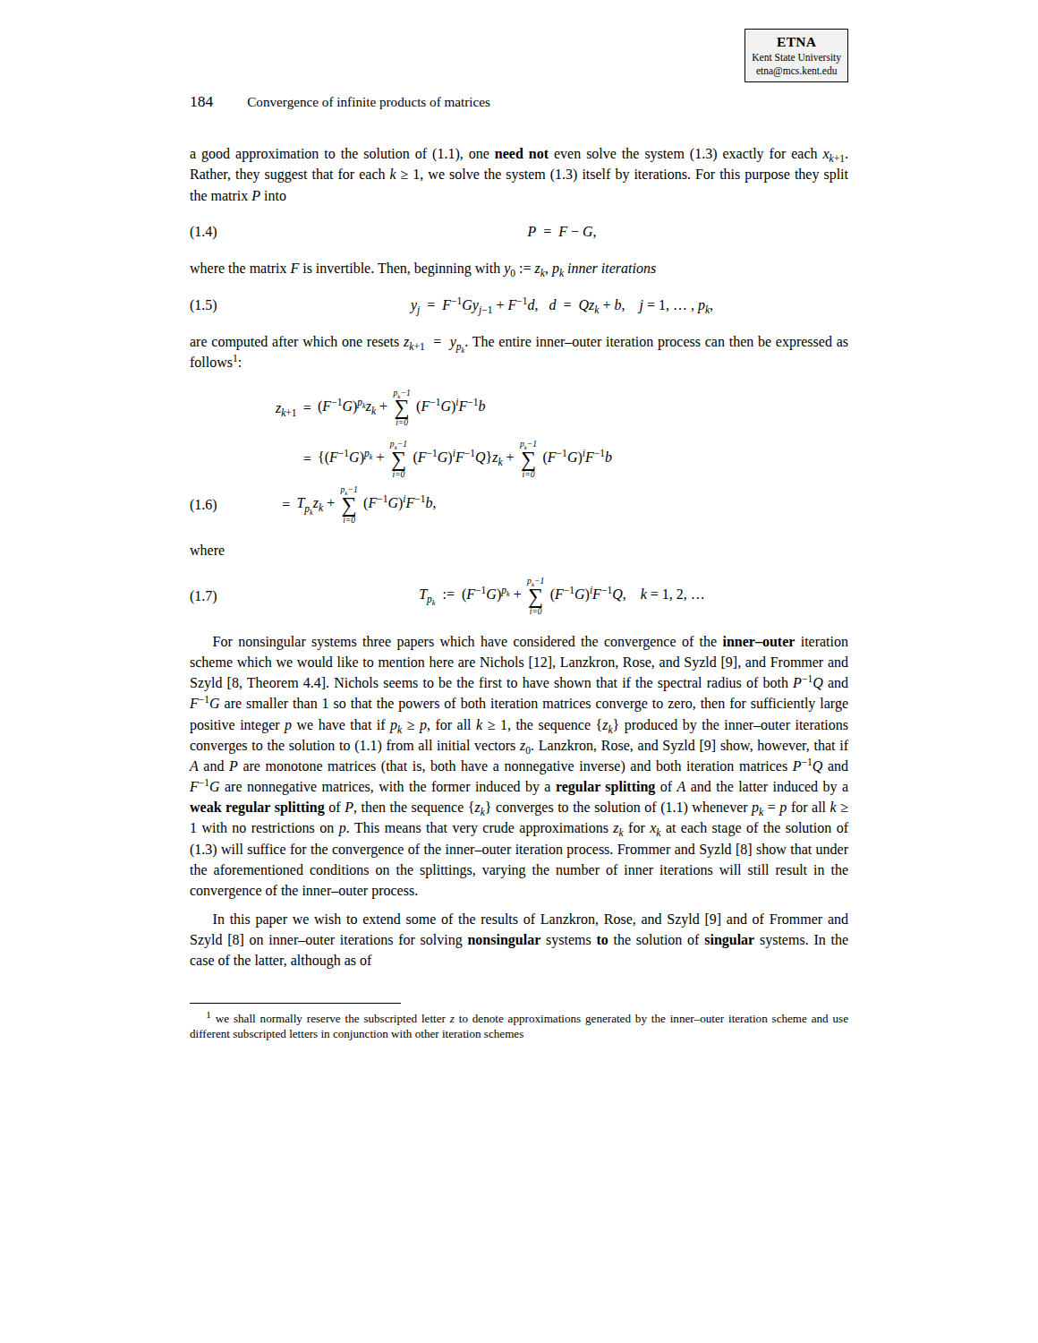ETNA
Kent State University
etna@mcs.kent.edu
184 Convergence of infinite products of matrices
a good approximation to the solution of (1.1), one need not even solve the system (1.3) exactly for each xk+1. Rather, they suggest that for each k ≥ 1, we solve the system (1.3) itself by iterations. For this purpose they split the matrix P into
(1.4) P = F − G,
where the matrix F is invertible. Then, beginning with y0 := zk, pk inner iterations
(1.5) yj = F−1Gyj−1 + F−1d, d = Qzk + b, j = 1, … , pk,
are computed after which one resets zk+1 = ypk. The entire inner–outer iteration process can then be expressed as follows1:
zk+1 = (F−1G)pkzk + pk−1∑i=0 (F−1G)iF−1b = {(F−1G)pk + pk−1∑i=0 (F−1G)iF−1Q}zk + pk−1∑i=0 (F−1G)iF−1b
(1.6)
= Tpkzk + pk−1∑i=0 (F−1G)iF−1b,
where
(1.7) Tpk := (F−1G)pk + pk−1∑i=0 (F−1G)iF−1Q, k = 1, 2, …
For nonsingular systems three papers which have considered the convergence of the inner–outer iteration scheme which we would like to mention here are Nichols [12], Lanzkron, Rose, and Syzld [9], and Frommer and Szyld [8, Theorem 4.4]. Nichols seems to be the first to have shown that if the spectral radius of both P−1Q and F−1G are smaller than 1 so that the powers of both iteration matrices converge to zero, then for sufficiently large positive integer p we have that if pk ≥ p, for all k ≥ 1, the sequence {zk} produced by the inner–outer iterations converges to the solution to (1.1) from all initial vectors z0. Lanzkron, Rose, and Syzld [9] show, however, that if A and P are monotone matrices (that is, both have a nonnegative inverse) and both iteration matrices P−1Q and F−1G are nonnegative matrices, with the former induced by a regular splitting of A and the latter induced by a weak regular splitting of P, then the sequence {zk} converges to the solution of (1.1) whenever pk = p for all k ≥ 1 with no restrictions on p. This means that very crude approximations zk for xk at each stage of the solution of (1.3) will suffice for the convergence of the inner–outer iteration process. Frommer and Syzld [8] show that under the aforementioned conditions on the splittings, varying the number of inner iterations will still result in the convergence of the inner–outer process.
In this paper we wish to extend some of the results of Lanzkron, Rose, and Szyld [9] and of Frommer and Szyld [8] on inner–outer iterations for solving nonsingular systems to the solution of singular systems. In the case of the latter, although as of
1 we shall normally reserve the subscripted letter z to denote approximations generated by the inner–outer iteration scheme and use different subscripted letters in conjunction with other iteration schemes